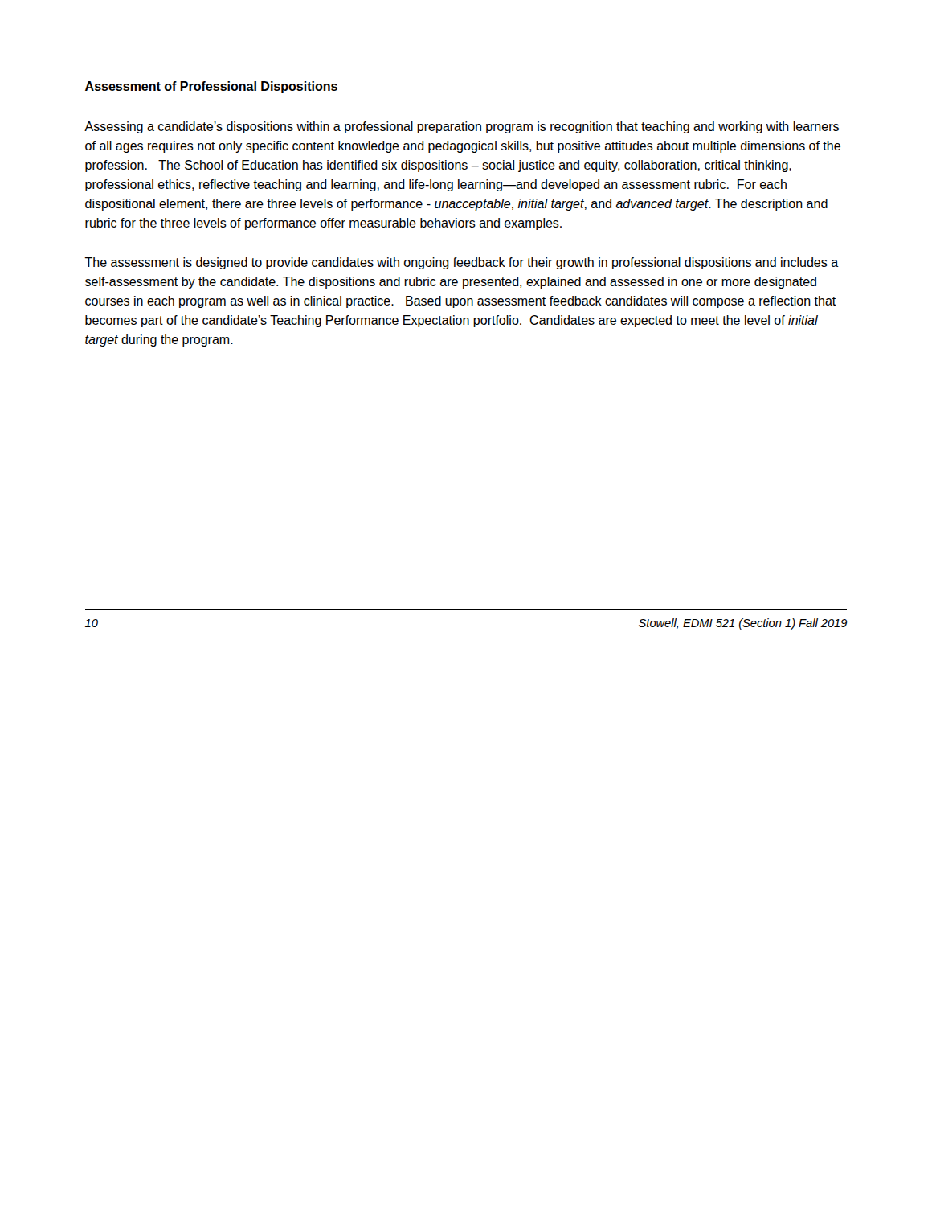Assessment of Professional Dispositions
Assessing a candidate’s dispositions within a professional preparation program is recognition that teaching and working with learners of all ages requires not only specific content knowledge and pedagogical skills, but positive attitudes about multiple dimensions of the profession. The School of Education has identified six dispositions – social justice and equity, collaboration, critical thinking, professional ethics, reflective teaching and learning, and life-long learning—and developed an assessment rubric. For each dispositional element, there are three levels of performance - unacceptable, initial target, and advanced target. The description and rubric for the three levels of performance offer measurable behaviors and examples.
The assessment is designed to provide candidates with ongoing feedback for their growth in professional dispositions and includes a self-assessment by the candidate. The dispositions and rubric are presented, explained and assessed in one or more designated courses in each program as well as in clinical practice. Based upon assessment feedback candidates will compose a reflection that becomes part of the candidate’s Teaching Performance Expectation portfolio. Candidates are expected to meet the level of initial target during the program.
10 Stowell, EDMI 521 (Section 1) Fall 2019